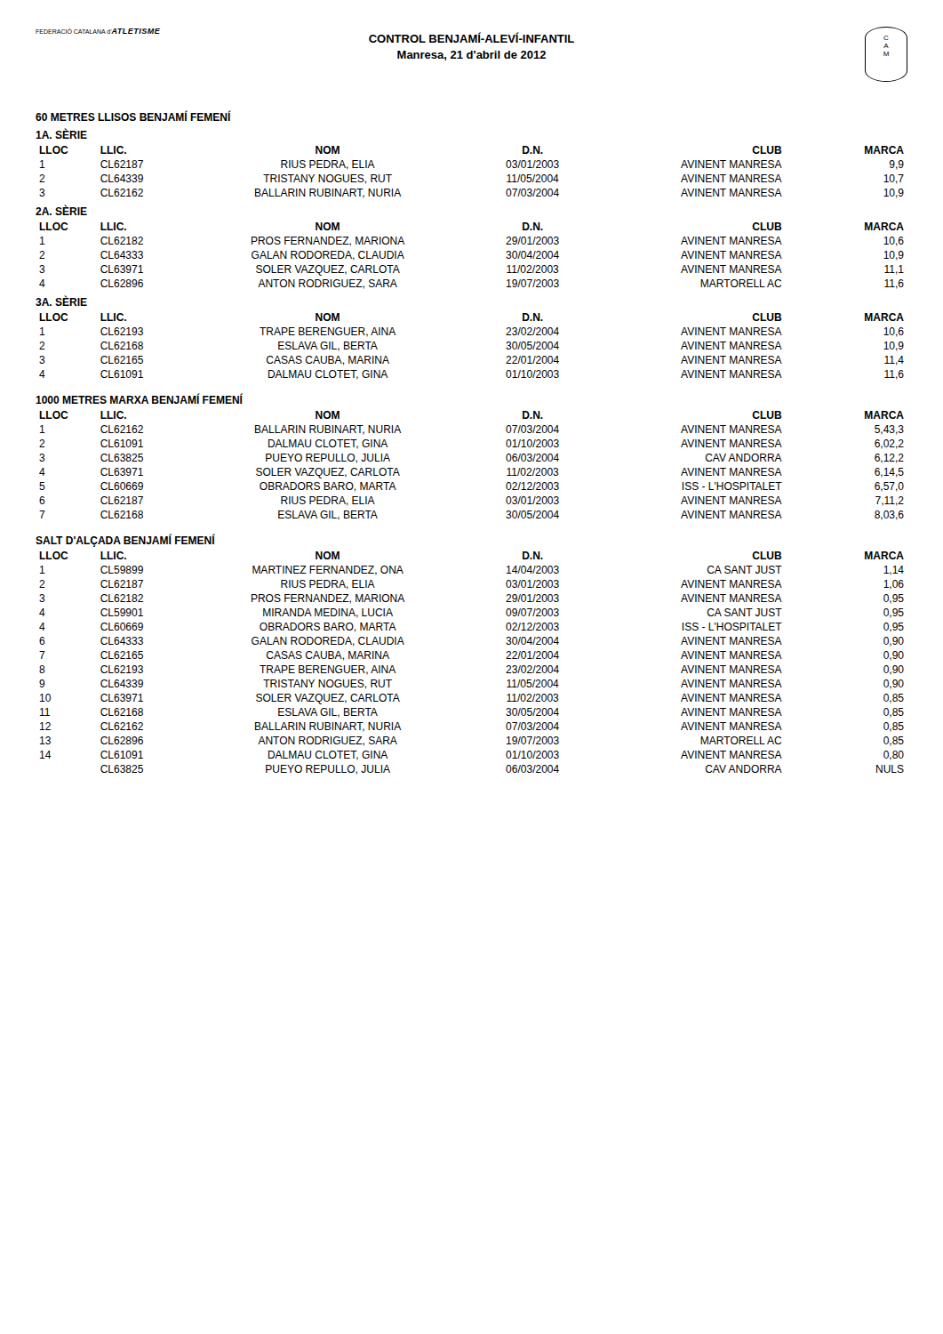FEDERACIÓ CATALANA d'ATLETISME
CONTROL BENJAMÍ-ALEVÍ-INFANTIL
Manresa, 21 d'abril de 2012
C
A
M
60 METRES LLISOS BENJAMÍ FEMENÍ
1A. SÈRIE
| LLOC | LLIC. | NOM | D.N. | CLUB | MARCA |
| --- | --- | --- | --- | --- | --- |
| 1 | CL62187 | RIUS PEDRA, ELIA | 03/01/2003 | AVINENT MANRESA | 9,9 |
| 2 | CL64339 | TRISTANY NOGUES, RUT | 11/05/2004 | AVINENT MANRESA | 10,7 |
| 3 | CL62162 | BALLARIN RUBINART, NURIA | 07/03/2004 | AVINENT MANRESA | 10,9 |
2A. SÈRIE
| LLOC | LLIC. | NOM | D.N. | CLUB | MARCA |
| --- | --- | --- | --- | --- | --- |
| 1 | CL62182 | PROS FERNANDEZ, MARIONA | 29/01/2003 | AVINENT MANRESA | 10,6 |
| 2 | CL64333 | GALAN RODOREDA, CLAUDIA | 30/04/2004 | AVINENT MANRESA | 10,9 |
| 3 | CL63971 | SOLER VAZQUEZ, CARLOTA | 11/02/2003 | AVINENT MANRESA | 11,1 |
| 4 | CL62896 | ANTON RODRIGUEZ, SARA | 19/07/2003 | MARTORELL AC | 11,6 |
3A. SÈRIE
| LLOC | LLIC. | NOM | D.N. | CLUB | MARCA |
| --- | --- | --- | --- | --- | --- |
| 1 | CL62193 | TRAPE BERENGUER, AINA | 23/02/2004 | AVINENT MANRESA | 10,6 |
| 2 | CL62168 | ESLAVA GIL, BERTA | 30/05/2004 | AVINENT MANRESA | 10,9 |
| 3 | CL62165 | CASAS CAUBA, MARINA | 22/01/2004 | AVINENT MANRESA | 11,4 |
| 4 | CL61091 | DALMAU CLOTET, GINA | 01/10/2003 | AVINENT MANRESA | 11,6 |
1000 METRES MARXA BENJAMÍ FEMENÍ
| LLOC | LLIC. | NOM | D.N. | CLUB | MARCA |
| --- | --- | --- | --- | --- | --- |
| 1 | CL62162 | BALLARIN RUBINART, NURIA | 07/03/2004 | AVINENT MANRESA | 5,43,3 |
| 2 | CL61091 | DALMAU CLOTET, GINA | 01/10/2003 | AVINENT MANRESA | 6,02,2 |
| 3 | CL63825 | PUEYO REPULLO, JULIA | 06/03/2004 | CAV ANDORRA | 6,12,2 |
| 4 | CL63971 | SOLER VAZQUEZ, CARLOTA | 11/02/2003 | AVINENT MANRESA | 6,14,5 |
| 5 | CL60669 | OBRADORS BARO, MARTA | 02/12/2003 | ISS - L'HOSPITALET | 6,57,0 |
| 6 | CL62187 | RIUS PEDRA, ELIA | 03/01/2003 | AVINENT MANRESA | 7,11,2 |
| 7 | CL62168 | ESLAVA GIL, BERTA | 30/05/2004 | AVINENT MANRESA | 8,03,6 |
SALT D'ALÇADA BENJAMÍ FEMENÍ
| LLOC | LLIC. | NOM | D.N. | CLUB | MARCA |
| --- | --- | --- | --- | --- | --- |
| 1 | CL59899 | MARTINEZ FERNANDEZ, ONA | 14/04/2003 | CA SANT JUST | 1,14 |
| 2 | CL62187 | RIUS PEDRA, ELIA | 03/01/2003 | AVINENT MANRESA | 1,06 |
| 3 | CL62182 | PROS FERNANDEZ, MARIONA | 29/01/2003 | AVINENT MANRESA | 0,95 |
| 4 | CL59901 | MIRANDA MEDINA, LUCIA | 09/07/2003 | CA SANT JUST | 0,95 |
| 4 | CL60669 | OBRADORS BARO, MARTA | 02/12/2003 | ISS - L'HOSPITALET | 0,95 |
| 6 | CL64333 | GALAN RODOREDA, CLAUDIA | 30/04/2004 | AVINENT MANRESA | 0,90 |
| 7 | CL62165 | CASAS CAUBA, MARINA | 22/01/2004 | AVINENT MANRESA | 0,90 |
| 8 | CL62193 | TRAPE BERENGUER, AINA | 23/02/2004 | AVINENT MANRESA | 0,90 |
| 9 | CL64339 | TRISTANY NOGUES, RUT | 11/05/2004 | AVINENT MANRESA | 0,90 |
| 10 | CL63971 | SOLER VAZQUEZ, CARLOTA | 11/02/2003 | AVINENT MANRESA | 0,85 |
| 11 | CL62168 | ESLAVA GIL, BERTA | 30/05/2004 | AVINENT MANRESA | 0,85 |
| 12 | CL62162 | BALLARIN RUBINART, NURIA | 07/03/2004 | AVINENT MANRESA | 0,85 |
| 13 | CL62896 | ANTON RODRIGUEZ, SARA | 19/07/2003 | MARTORELL AC | 0,85 |
| 14 | CL61091 | DALMAU CLOTET, GINA | 01/10/2003 | AVINENT MANRESA | 0,80 |
| | CL63825 | PUEYO REPULLO, JULIA | 06/03/2004 | CAV ANDORRA | NULS |